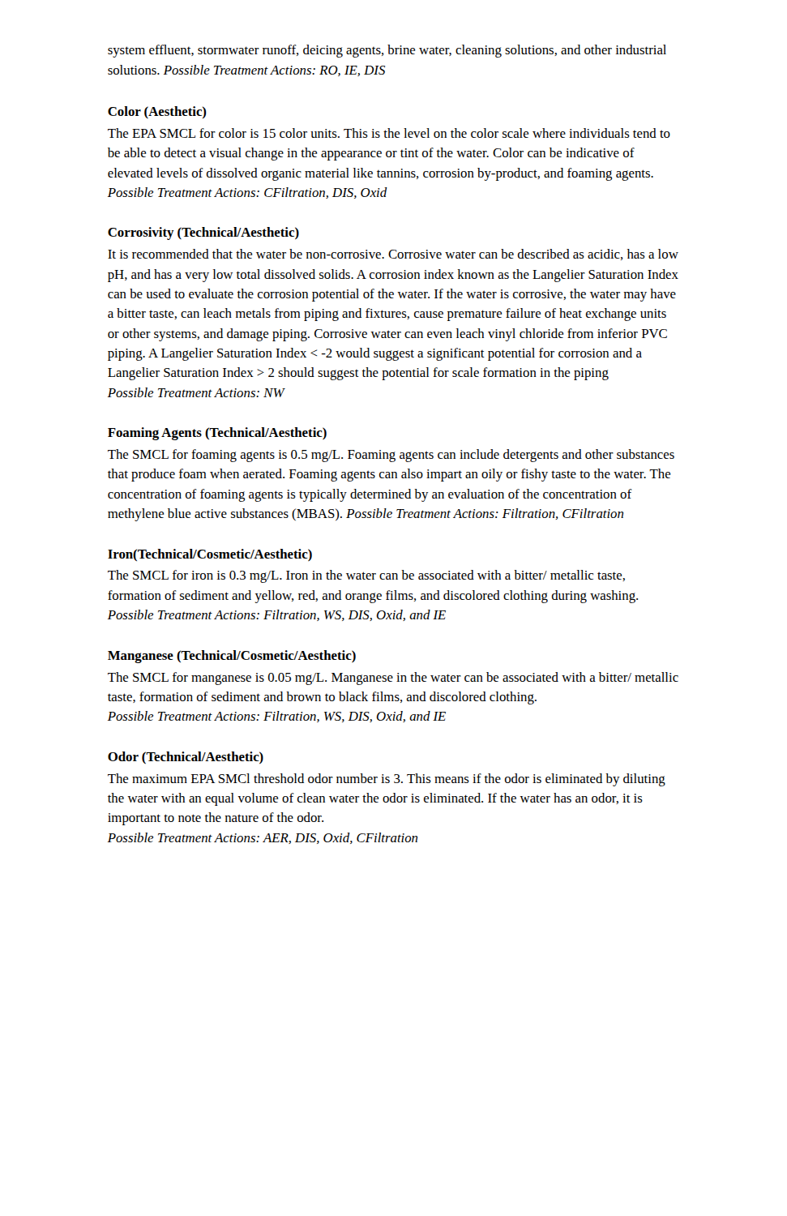system effluent, stormwater runoff, deicing agents, brine water, cleaning solutions, and other industrial solutions. Possible Treatment Actions: RO, IE, DIS
Color (Aesthetic)
The EPA SMCL for color is 15 color units. This is the level on the color scale where individuals tend to be able to detect a visual change in the appearance or tint of the water. Color can be indicative of elevated levels of dissolved organic material like tannins, corrosion by-product, and foaming agents.
Possible Treatment Actions: CFiltration, DIS, Oxid
Corrosivity (Technical/Aesthetic)
It is recommended that the water be non-corrosive. Corrosive water can be described as acidic, has a low pH, and has a very low total dissolved solids. A corrosion index known as the Langelier Saturation Index can be used to evaluate the corrosion potential of the water. If the water is corrosive, the water may have a bitter taste, can leach metals from piping and fixtures, cause premature failure of heat exchange units or other systems, and damage piping. Corrosive water can even leach vinyl chloride from inferior PVC piping. A Langelier Saturation Index < -2 would suggest a significant potential for corrosion and a Langelier Saturation Index > 2 should suggest the potential for scale formation in the piping
Possible Treatment Actions: NW
Foaming Agents (Technical/Aesthetic)
The SMCL for foaming agents is 0.5 mg/L. Foaming agents can include detergents and other substances that produce foam when aerated. Foaming agents can also impart an oily or fishy taste to the water. The concentration of foaming agents is typically determined by an evaluation of the concentration of methylene blue active substances (MBAS). Possible Treatment Actions: Filtration, CFiltration
Iron(Technical/Cosmetic/Aesthetic)
The SMCL for iron is 0.3 mg/L. Iron in the water can be associated with a bitter/ metallic taste, formation of sediment and yellow, red, and orange films, and discolored clothing during washing.
Possible Treatment Actions: Filtration, WS, DIS, Oxid, and IE
Manganese (Technical/Cosmetic/Aesthetic)
The SMCL for manganese is 0.05 mg/L. Manganese in the water can be associated with a bitter/ metallic taste, formation of sediment and brown to black films, and discolored clothing.
Possible Treatment Actions: Filtration, WS, DIS, Oxid, and IE
Odor (Technical/Aesthetic)
The maximum EPA SMCl threshold odor number is 3. This means if the odor is eliminated by diluting the water with an equal volume of clean water the odor is eliminated. If the water has an odor, it is important to note the nature of the odor.
Possible Treatment Actions: AER, DIS, Oxid, CFiltration